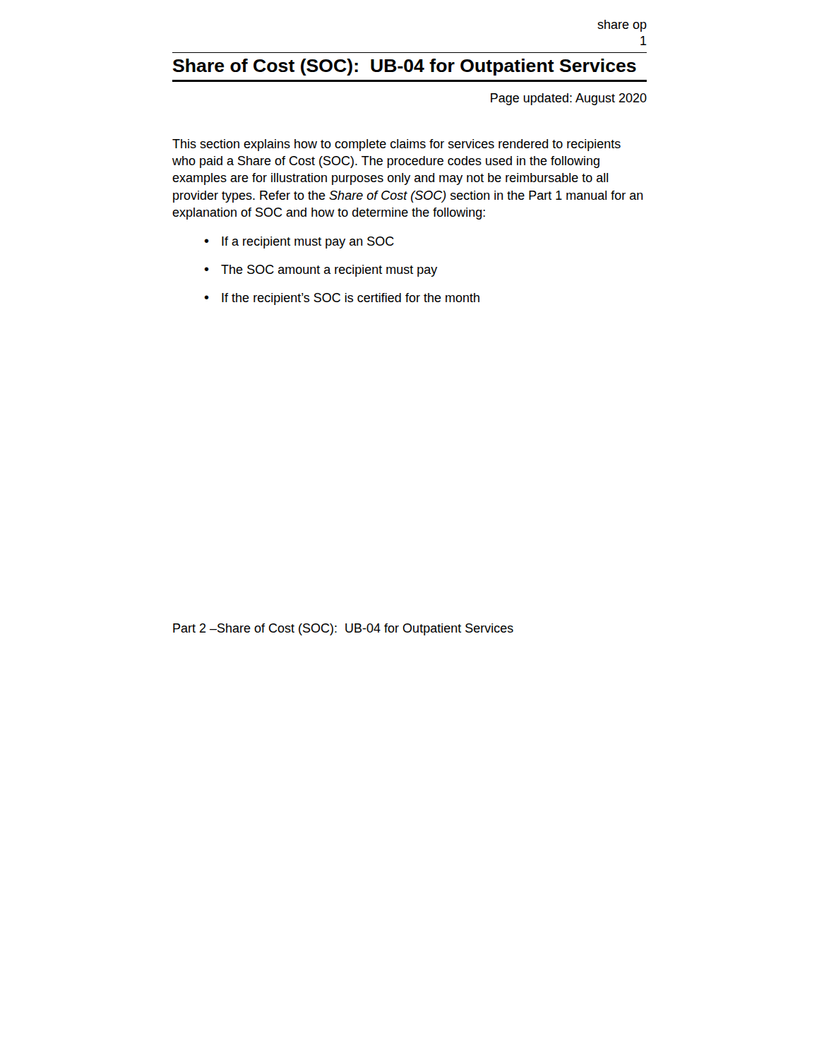share op
1
Share of Cost (SOC): UB-04 for Outpatient Services
Page updated: August 2020
This section explains how to complete claims for services rendered to recipients who paid a Share of Cost (SOC). The procedure codes used in the following examples are for illustration purposes only and may not be reimbursable to all provider types. Refer to the Share of Cost (SOC) section in the Part 1 manual for an explanation of SOC and how to determine the following:
If a recipient must pay an SOC
The SOC amount a recipient must pay
If the recipient’s SOC is certified for the month
Part 2 –Share of Cost (SOC): UB-04 for Outpatient Services